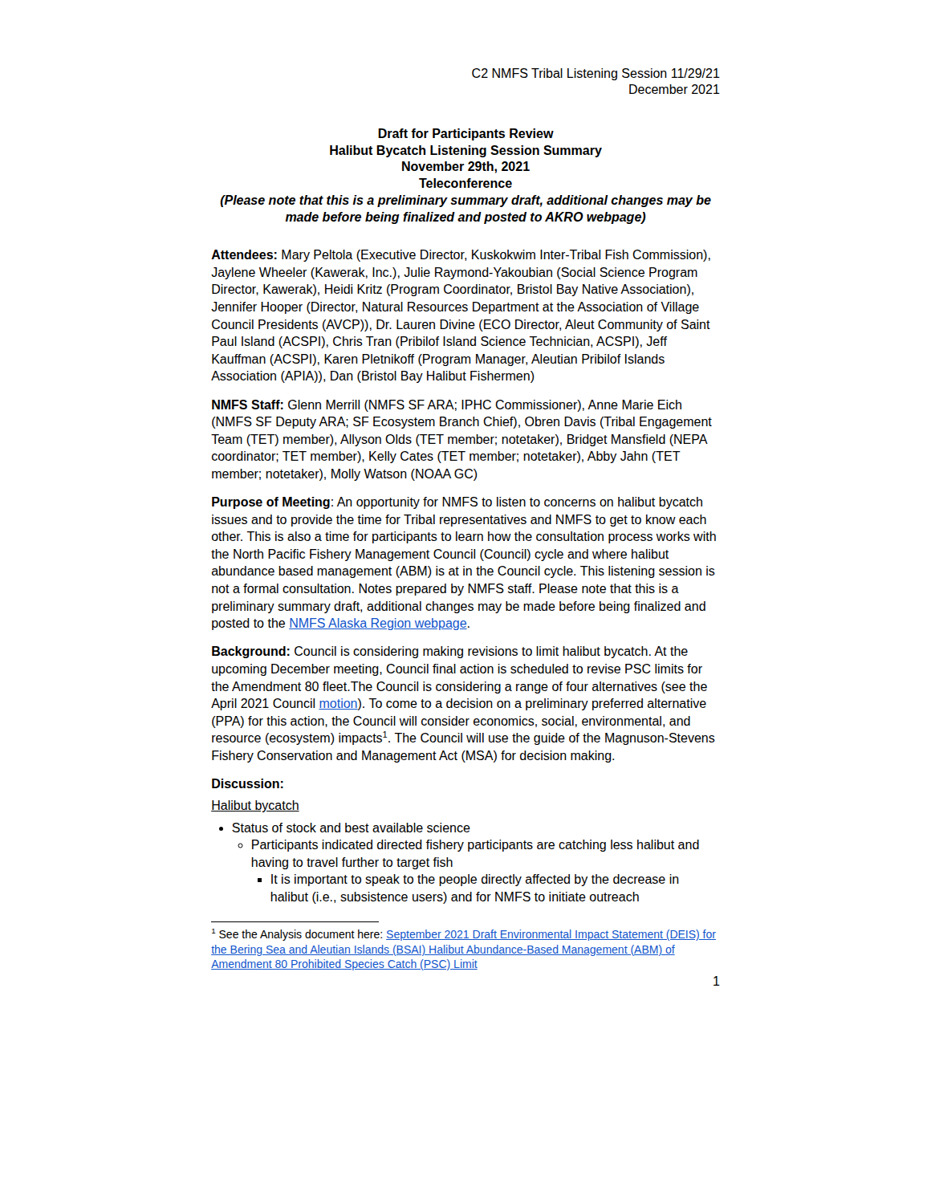C2 NMFS Tribal Listening Session 11/29/21
December 2021
Draft for Participants Review
Halibut Bycatch Listening Session Summary
November 29th, 2021
Teleconference
(Please note that this is a preliminary summary draft, additional changes may be made before being finalized and posted to AKRO webpage)
Attendees: Mary Peltola (Executive Director, Kuskokwim Inter-Tribal Fish Commission), Jaylene Wheeler (Kawerak, Inc.), Julie Raymond-Yakoubian (Social Science Program Director, Kawerak), Heidi Kritz (Program Coordinator, Bristol Bay Native Association), Jennifer Hooper (Director, Natural Resources Department at the Association of Village Council Presidents (AVCP)), Dr. Lauren Divine (ECO Director, Aleut Community of Saint Paul Island (ACSPI), Chris Tran (Pribilof Island Science Technician, ACSPI), Jeff Kauffman (ACSPI), Karen Pletnikoff (Program Manager, Aleutian Pribilof Islands Association (APIA)), Dan (Bristol Bay Halibut Fishermen)
NMFS Staff: Glenn Merrill (NMFS SF ARA; IPHC Commissioner), Anne Marie Eich (NMFS SF Deputy ARA; SF Ecosystem Branch Chief), Obren Davis (Tribal Engagement Team (TET) member), Allyson Olds (TET member; notetaker), Bridget Mansfield (NEPA coordinator; TET member), Kelly Cates (TET member; notetaker), Abby Jahn (TET member; notetaker), Molly Watson (NOAA GC)
Purpose of Meeting: An opportunity for NMFS to listen to concerns on halibut bycatch issues and to provide the time for Tribal representatives and NMFS to get to know each other. This is also a time for participants to learn how the consultation process works with the North Pacific Fishery Management Council (Council) cycle and where halibut abundance based management (ABM) is at in the Council cycle. This listening session is not a formal consultation. Notes prepared by NMFS staff. Please note that this is a preliminary summary draft, additional changes may be made before being finalized and posted to the NMFS Alaska Region webpage.
Background: Council is considering making revisions to limit halibut bycatch. At the upcoming December meeting, Council final action is scheduled to revise PSC limits for the Amendment 80 fleet.The Council is considering a range of four alternatives (see the April 2021 Council motion). To come to a decision on a preliminary preferred alternative (PPA) for this action, the Council will consider economics, social, environmental, and resource (ecosystem) impacts1. The Council will use the guide of the Magnuson-Stevens Fishery Conservation and Management Act (MSA) for decision making.
Discussion:
Halibut bycatch
Status of stock and best available science
Participants indicated directed fishery participants are catching less halibut and having to travel further to target fish
It is important to speak to the people directly affected by the decrease in halibut (i.e., subsistence users) and for NMFS to initiate outreach
1 See the Analysis document here: September 2021 Draft Environmental Impact Statement (DEIS) for the Bering Sea and Aleutian Islands (BSAI) Halibut Abundance-Based Management (ABM) of Amendment 80 Prohibited Species Catch (PSC) Limit
1